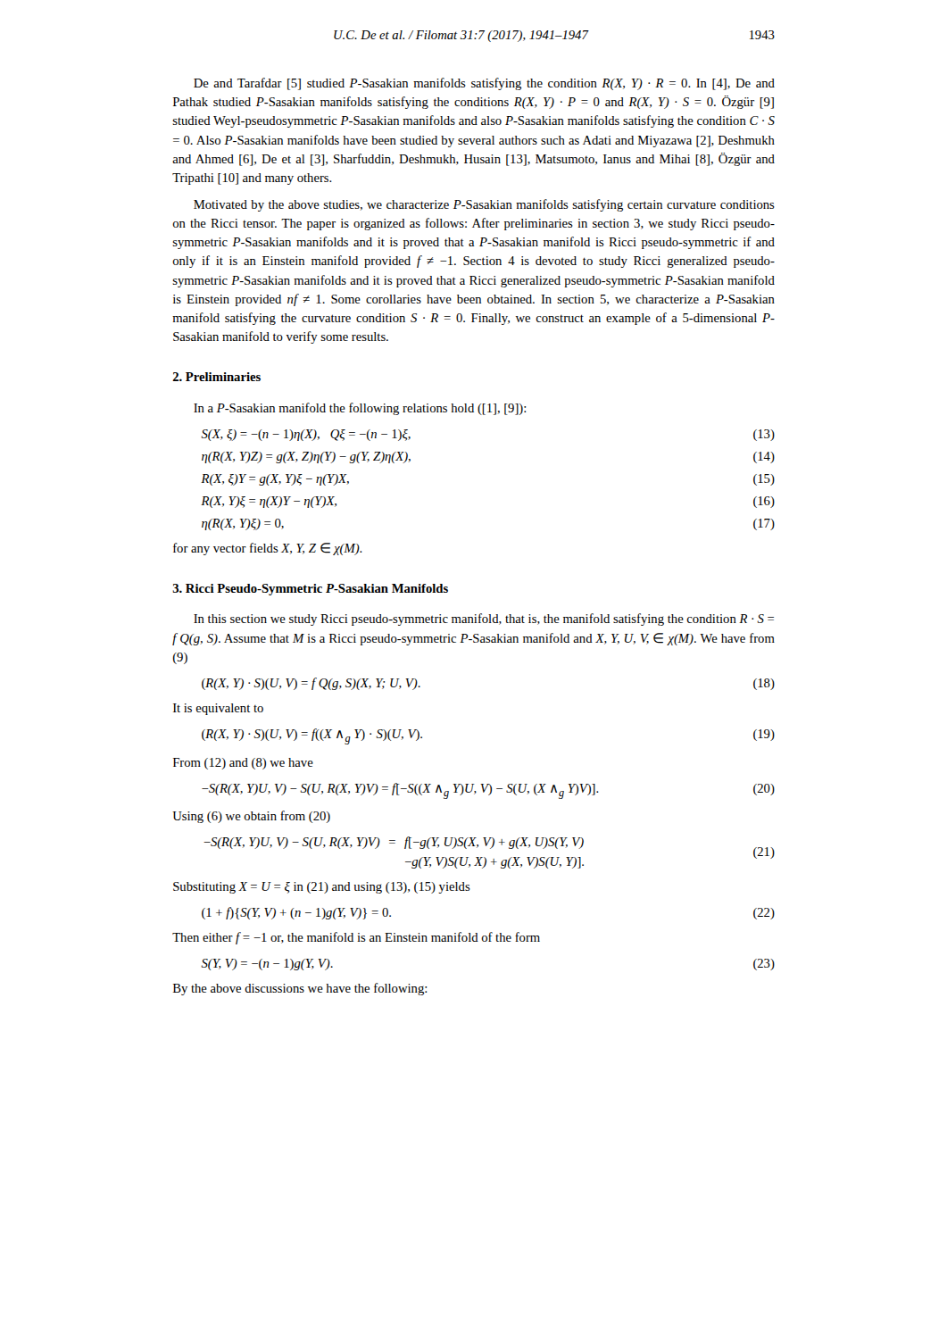U.C. De et al. / Filomat 31:7 (2017), 1941–1947 1943
De and Tarafdar [5] studied P-Sasakian manifolds satisfying the condition R(X, Y) · R = 0. In [4], De and Pathak studied P-Sasakian manifolds satisfying the conditions R(X, Y) · P = 0 and R(X, Y) · S = 0. Özgür [9] studied Weyl-pseudosymmetric P-Sasakian manifolds and also P-Sasakian manifolds satisfying the condition C · S = 0. Also P-Sasakian manifolds have been studied by several authors such as Adati and Miyazawa [2], Deshmukh and Ahmed [6], De et al [3], Sharfuddin, Deshmukh, Husain [13], Matsumoto, Ianus and Mihai [8], Özgür and Tripathi [10] and many others.
Motivated by the above studies, we characterize P-Sasakian manifolds satisfying certain curvature conditions on the Ricci tensor. The paper is organized as follows: After preliminaries in section 3, we study Ricci pseudo-symmetric P-Sasakian manifolds and it is proved that a P-Sasakian manifold is Ricci pseudo-symmetric if and only if it is an Einstein manifold provided f ≠ −1. Section 4 is devoted to study Ricci generalized pseudo-symmetric P-Sasakian manifolds and it is proved that a Ricci generalized pseudo-symmetric P-Sasakian manifold is Einstein provided nf ≠ 1. Some corollaries have been obtained. In section 5, we characterize a P-Sasakian manifold satisfying the curvature condition S · R = 0. Finally, we construct an example of a 5-dimensional P-Sasakian manifold to verify some results.
2. Preliminaries
In a P-Sasakian manifold the following relations hold ([1], [9]):
S(X, ξ) = −(n − 1)η(X), Qξ = −(n − 1)ξ, (13)
η(R(X, Y)Z) = g(X, Z)η(Y) − g(Y, Z)η(X), (14)
R(X, ξ)Y = g(X, Y)ξ − η(Y)X, (15)
R(X, Y)ξ = η(X)Y − η(Y)X, (16)
η(R(X, Y)ξ) = 0, (17)
for any vector fields X, Y, Z ∈ χ(M).
3. Ricci Pseudo-Symmetric P-Sasakian Manifolds
In this section we study Ricci pseudo-symmetric manifold, that is, the manifold satisfying the condition R · S = f Q(g, S). Assume that M is a Ricci pseudo-symmetric P-Sasakian manifold and X, Y, U, V, ∈ χ(M). We have from (9)
(R(X, Y) · S)(U, V) = f Q(g, S)(X, Y; U, V). (18)
It is equivalent to
(R(X, Y) · S)(U, V) = f((X ∧g Y) · S)(U, V). (19)
From (12) and (8) we have
−S(R(X, Y)U, V) − S(U, R(X, Y)V) = f[−S((X ∧g Y)U, V) − S(U, (X ∧g Y)V)]. (20)
Using (6) we obtain from (20)
| − S(R(X, Y)U, V) − S(U, R(X, Y)V) | = | f [− g(Y, U)S(X, V) + g(X, U)S(Y, V) |
| | | − g(Y, V)S(U, X) + g(X, V)S(U, Y) ]. |
(21)
Substituting X = U = ξ in (21) and using (13), (15) yields
(1 + f){S(Y, V) + (n − 1)g(Y, V)} = 0. (22)
Then either f = −1 or, the manifold is an Einstein manifold of the form
S(Y, V) = −(n − 1)g(Y, V). (23)
By the above discussions we have the following: